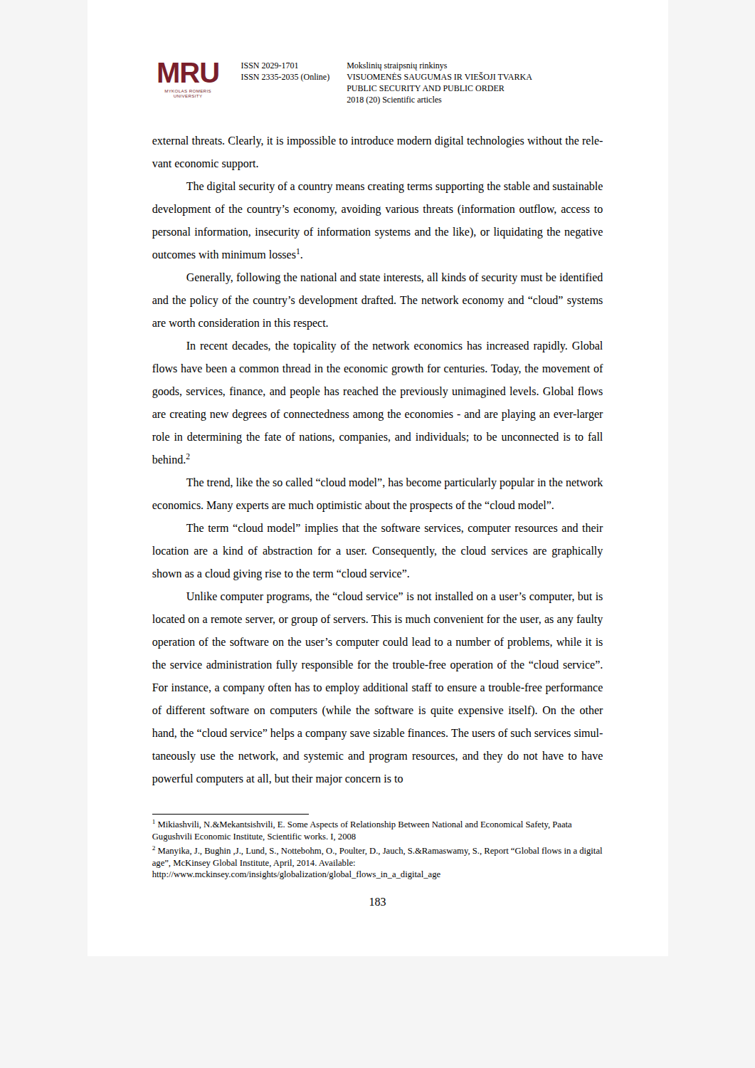MRU Mykolas Romeris
University
ISSN 2029-1701
ISSN 2335-2035 (Online)
Mokslinių straipsnių rinkinys
Visuomenės saugumas ir viešoji tvarka
Public security and public order
2018 (20) Scientific articles
external threats. Clearly, it is impossible to introduce modern digital technologies without the relevant economic support.
The digital security of a country means creating terms supporting the stable and sustainable development of the country’s economy, avoiding various threats (information outflow, access to personal information, insecurity of information systems and the like), or liquidating the negative outcomes with minimum losses1.
Generally, following the national and state interests, all kinds of security must be identified and the policy of the country’s development drafted. The network economy and “cloud” systems are worth consideration in this respect.
In recent decades, the topicality of the network economics has increased rapidly. Global flows have been a common thread in the economic growth for centuries. Today, the movement of goods, services, finance, and people has reached the previously unimagined levels. Global flows are creating new degrees of connectedness among the economies - and are playing an ever-larger role in determining the fate of nations, companies, and individuals; to be unconnected is to fall behind.2
The trend, like the so called “cloud model”, has become particularly popular in the network economics. Many experts are much optimistic about the prospects of the “cloud model”.
The term “cloud model” implies that the software services, computer resources and their location are a kind of abstraction for a user. Consequently, the cloud services are graphically shown as a cloud giving rise to the term “cloud service”.
Unlike computer programs, the “cloud service” is not installed on a user’s computer, but is located on a remote server, or group of servers. This is much convenient for the user, as any faulty operation of the software on the user’s computer could lead to a number of problems, while it is the service administration fully responsible for the trouble-free operation of the “cloud service”. For instance, a company often has to employ additional staff to ensure a trouble-free performance of different software on computers (while the software is quite expensive itself). On the other hand, the “cloud service” helps a company save sizable finances. The users of such services simultaneously use the network, and systemic and program resources, and they do not have to have powerful computers at all, but their major concern is to
1 Mikiashvili, N.&Mekantsishvili, E. Some Aspects of Relationship Between National and Economical Safety, Paata Gugushvili Economic Institute, Scientific works. I, 2008
2 Manyika, J., Bughin ,J., Lund, S., Nottebohm, O., Poulter, D., Jauch, S.&Ramaswamy, S., Report “Global flows in a digital age”, McKinsey Global Institute, April, 2014. Available:
http://www.mckinsey.com/insights/globalization/global_flows_in_a_digital_age
183